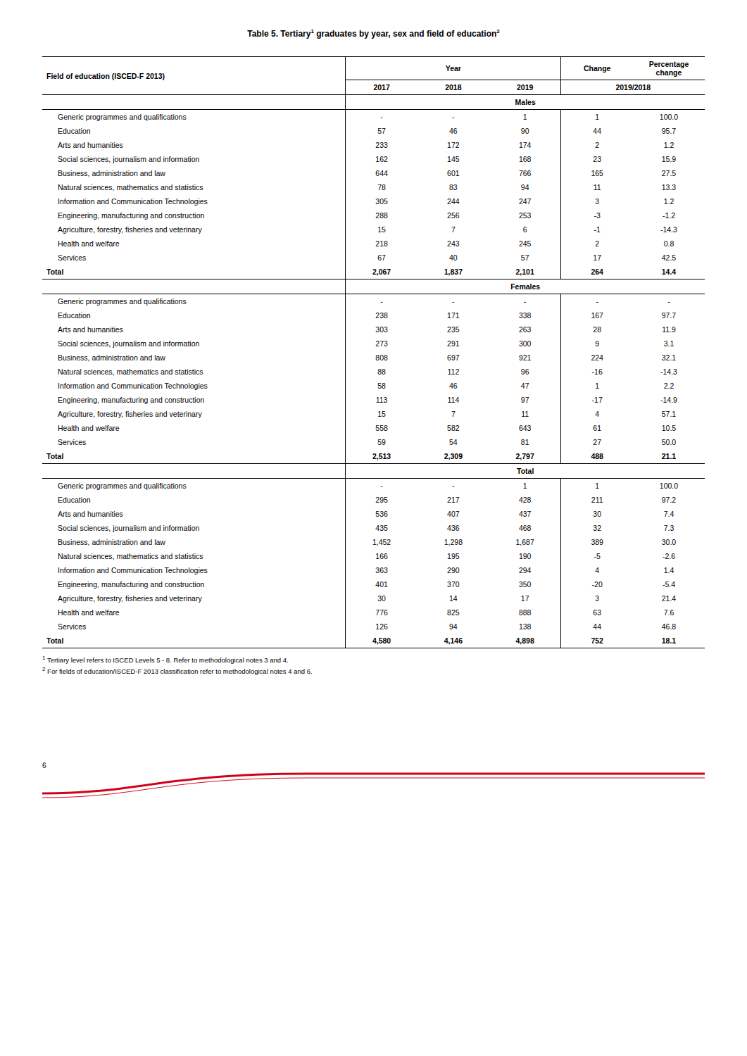Table 5. Tertiary1 graduates by year, sex and field of education2
| Field of education (ISCED-F 2013) | Year | Change | Percentage change |
| --- | --- | --- | --- |
| 2017 | 2018 | 2019 | 2019/2018 |
| | Males |
| Generic programmes and qualifications | - | - | 1 | 1 | 100.0 |
| Education | 57 | 46 | 90 | 44 | 95.7 |
| Arts and humanities | 233 | 172 | 174 | 2 | 1.2 |
| Social sciences, journalism and information | 162 | 145 | 168 | 23 | 15.9 |
| Business, administration and law | 644 | 601 | 766 | 165 | 27.5 |
| Natural sciences, mathematics and statistics | 78 | 83 | 94 | 11 | 13.3 |
| Information and Communication Technologies | 305 | 244 | 247 | 3 | 1.2 |
| Engineering, manufacturing and construction | 288 | 256 | 253 | -3 | -1.2 |
| Agriculture, forestry, fisheries and veterinary | 15 | 7 | 6 | -1 | -14.3 |
| Health and welfare | 218 | 243 | 245 | 2 | 0.8 |
| Services | 67 | 40 | 57 | 17 | 42.5 |
| Total | 2,067 | 1,837 | 2,101 | 264 | 14.4 |
| | Females |
| Generic programmes and qualifications | - | - | - | - | - |
| Education | 238 | 171 | 338 | 167 | 97.7 |
| Arts and humanities | 303 | 235 | 263 | 28 | 11.9 |
| Social sciences, journalism and information | 273 | 291 | 300 | 9 | 3.1 |
| Business, administration and law | 808 | 697 | 921 | 224 | 32.1 |
| Natural sciences, mathematics and statistics | 88 | 112 | 96 | -16 | -14.3 |
| Information and Communication Technologies | 58 | 46 | 47 | 1 | 2.2 |
| Engineering, manufacturing and construction | 113 | 114 | 97 | -17 | -14.9 |
| Agriculture, forestry, fisheries and veterinary | 15 | 7 | 11 | 4 | 57.1 |
| Health and welfare | 558 | 582 | 643 | 61 | 10.5 |
| Services | 59 | 54 | 81 | 27 | 50.0 |
| Total | 2,513 | 2,309 | 2,797 | 488 | 21.1 |
| | Total |
| Generic programmes and qualifications | - | - | 1 | 1 | 100.0 |
| Education | 295 | 217 | 428 | 211 | 97.2 |
| Arts and humanities | 536 | 407 | 437 | 30 | 7.4 |
| Social sciences, journalism and information | 435 | 436 | 468 | 32 | 7.3 |
| Business, administration and law | 1,452 | 1,298 | 1,687 | 389 | 30.0 |
| Natural sciences, mathematics and statistics | 166 | 195 | 190 | -5 | -2.6 |
| Information and Communication Technologies | 363 | 290 | 294 | 4 | 1.4 |
| Engineering, manufacturing and construction | 401 | 370 | 350 | -20 | -5.4 |
| Agriculture, forestry, fisheries and veterinary | 30 | 14 | 17 | 3 | 21.4 |
| Health and welfare | 776 | 825 | 888 | 63 | 7.6 |
| Services | 126 | 94 | 138 | 44 | 46.8 |
| Total | 4,580 | 4,146 | 4,898 | 752 | 18.1 |
1 Tertiary level refers to ISCED Levels 5 - 8. Refer to methodological notes 3 and 4.
2 For fields of education/ISCED-F 2013 classification refer to methodological notes 4 and 6.
6